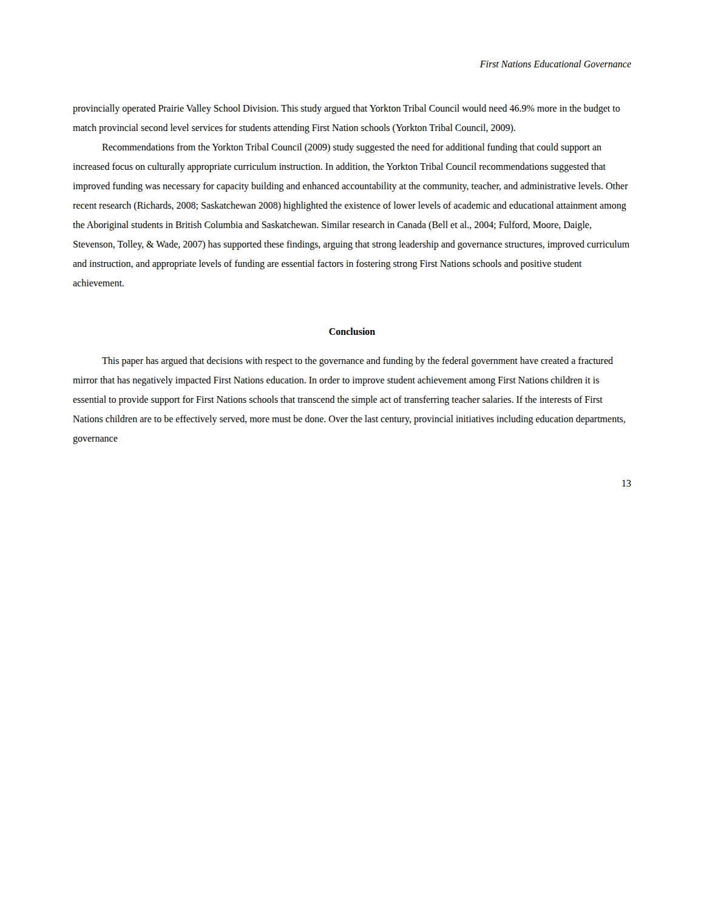First Nations Educational Governance
provincially operated Prairie Valley School Division. This study argued that Yorkton Tribal Council would need 46.9% more in the budget to match provincial second level services for students attending First Nation schools (Yorkton Tribal Council, 2009).
Recommendations from the Yorkton Tribal Council (2009) study suggested the need for additional funding that could support an increased focus on culturally appropriate curriculum instruction. In addition, the Yorkton Tribal Council recommendations suggested that improved funding was necessary for capacity building and enhanced accountability at the community, teacher, and administrative levels. Other recent research (Richards, 2008; Saskatchewan 2008) highlighted the existence of lower levels of academic and educational attainment among the Aboriginal students in British Columbia and Saskatchewan. Similar research in Canada (Bell et al., 2004; Fulford, Moore, Daigle, Stevenson, Tolley, & Wade, 2007) has supported these findings, arguing that strong leadership and governance structures, improved curriculum and instruction, and appropriate levels of funding are essential factors in fostering strong First Nations schools and positive student achievement.
Conclusion
This paper has argued that decisions with respect to the governance and funding by the federal government have created a fractured mirror that has negatively impacted First Nations education. In order to improve student achievement among First Nations children it is essential to provide support for First Nations schools that transcend the simple act of transferring teacher salaries. If the interests of First Nations children are to be effectively served, more must be done. Over the last century, provincial initiatives including education departments, governance
13